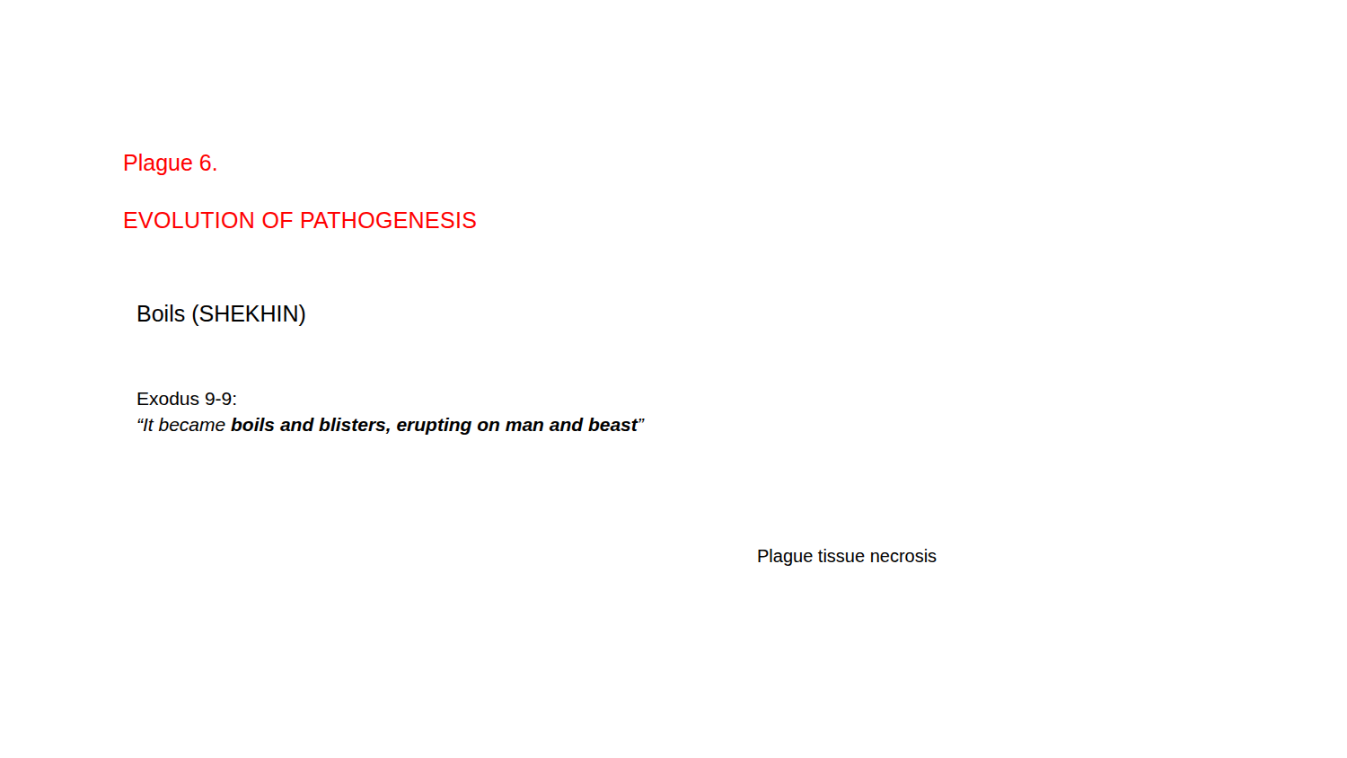Plague 6. EVOLUTION OF PATHOGENESIS
Boils (SHEKHIN)
Exodus 9-9: “It became boils and blisters, erupting on man and beast”
Plague tissue necrosis